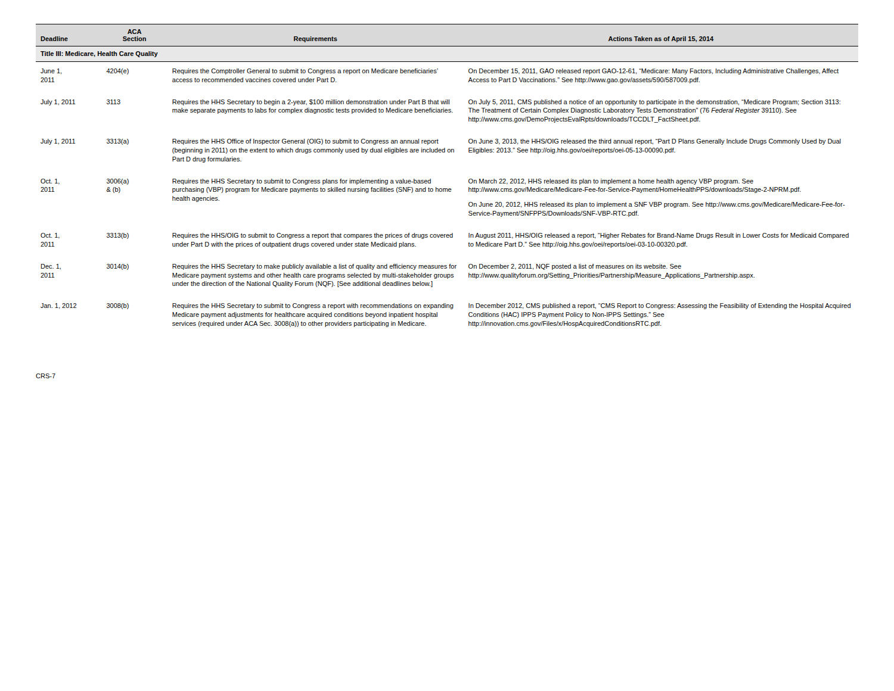| Deadline | ACA Section | Requirements | Actions Taken as of April 15, 2014 |
| --- | --- | --- | --- |
| Title III: Medicare, Health Care Quality |
| June 1, 2011 | 4204(e) | Requires the Comptroller General to submit to Congress a report on Medicare beneficiaries’ access to recommended vaccines covered under Part D. | On December 15, 2011, GAO released report GAO-12-61, “Medicare: Many Factors, Including Administrative Challenges, Affect Access to Part D Vaccinations.” See http://www.gao.gov/assets/590/587009.pdf. |
| July 1, 2011 | 3113 | Requires the HHS Secretary to begin a 2-year, $100 million demonstration under Part B that will make separate payments to labs for complex diagnostic tests provided to Medicare beneficiaries. | On July 5, 2011, CMS published a notice of an opportunity to participate in the demonstration, “Medicare Program; Section 3113: The Treatment of Certain Complex Diagnostic Laboratory Tests Demonstration” (76 Federal Register 39110). See http://www.cms.gov/DemoProjectsEvalRpts/downloads/TCCDLT_FactSheet.pdf. |
| July 1, 2011 | 3313(a) | Requires the HHS Office of Inspector General (OIG) to submit to Congress an annual report (beginning in 2011) on the extent to which drugs commonly used by dual eligibles are included on Part D drug formularies. | On June 3, 2013, the HHS/OIG released the third annual report, “Part D Plans Generally Include Drugs Commonly Used by Dual Eligibles: 2013.” See http://oig.hhs.gov/oei/reports/oei-05-13-00090.pdf. |
| Oct. 1, 2011 | 3006(a) & (b) | Requires the HHS Secretary to submit to Congress plans for implementing a value-based purchasing (VBP) program for Medicare payments to skilled nursing facilities (SNF) and to home health agencies. | On March 22, 2012, HHS released its plan to implement a home health agency VBP program. See http://www.cms.gov/Medicare/Medicare-Fee-for-Service-Payment/HomeHealthPPS/downloads/Stage-2-NPRM.pdf. On June 20, 2012, HHS released its plan to implement a SNF VBP program. See http://www.cms.gov/Medicare/Medicare-Fee-for-Service-Payment/SNFPPS/Downloads/SNF-VBP-RTC.pdf. |
| Oct. 1, 2011 | 3313(b) | Requires the HHS/OIG to submit to Congress a report that compares the prices of drugs covered under Part D with the prices of outpatient drugs covered under state Medicaid plans. | In August 2011, HHS/OIG released a report, “Higher Rebates for Brand-Name Drugs Result in Lower Costs for Medicaid Compared to Medicare Part D.” See http://oig.hhs.gov/oei/reports/oei-03-10-00320.pdf. |
| Dec. 1, 2011 | 3014(b) | Requires the HHS Secretary to make publicly available a list of quality and efficiency measures for Medicare payment systems and other health care programs selected by multi-stakeholder groups under the direction of the National Quality Forum (NQF). [See additional deadlines below.] | On December 2, 2011, NQF posted a list of measures on its website. See http://www.qualityforum.org/Setting_Priorities/Partnership/Measure_Applications_Partnership.aspx. |
| Jan. 1, 2012 | 3008(b) | Requires the HHS Secretary to submit to Congress a report with recommendations on expanding Medicare payment adjustments for healthcare acquired conditions beyond inpatient hospital services (required under ACA Sec. 3008(a)) to other providers participating in Medicare. | In December 2012, CMS published a report, “CMS Report to Congress: Assessing the Feasibility of Extending the Hospital Acquired Conditions (HAC) IPPS Payment Policy to Non-IPPS Settings.” See http://innovation.cms.gov/Files/x/HospAcquiredConditionsRTC.pdf. |
CRS-7